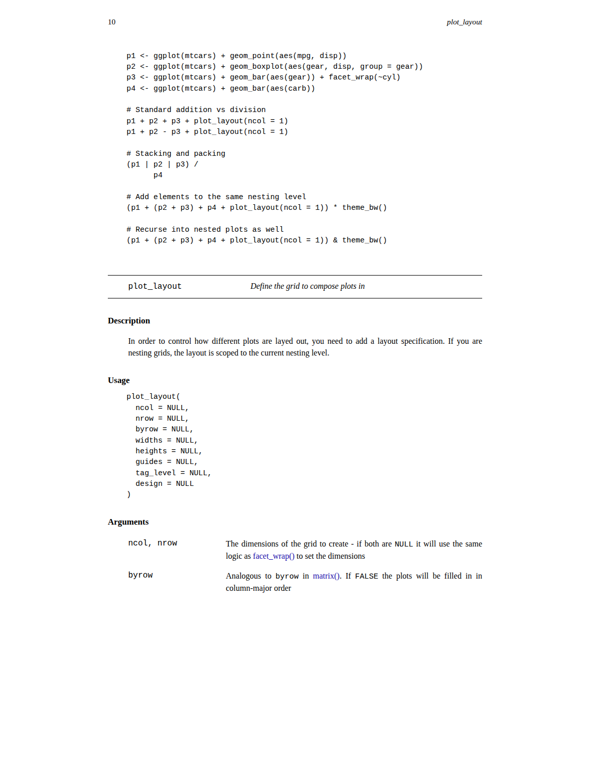10 plot_layout
p1 <- ggplot(mtcars) + geom_point(aes(mpg, disp))
p2 <- ggplot(mtcars) + geom_boxplot(aes(gear, disp, group = gear))
p3 <- ggplot(mtcars) + geom_bar(aes(gear)) + facet_wrap(~cyl)
p4 <- ggplot(mtcars) + geom_bar(aes(carb))

# Standard addition vs division
p1 + p2 + p3 + plot_layout(ncol = 1)
p1 + p2 - p3 + plot_layout(ncol = 1)

# Stacking and packing
(p1 | p2 | p3) /
      p4

# Add elements to the same nesting level
(p1 + (p2 + p3) + p4 + plot_layout(ncol = 1)) * theme_bw()

# Recurse into nested plots as well
(p1 + (p2 + p3) + p4 + plot_layout(ncol = 1)) & theme_bw()
plot_layout Define the grid to compose plots in
Description
In order to control how different plots are layed out, you need to add a layout specification. If you are nesting grids, the layout is scoped to the current nesting level.
Usage
plot_layout(
  ncol = NULL,
  nrow = NULL,
  byrow = NULL,
  widths = NULL,
  heights = NULL,
  guides = NULL,
  tag_level = NULL,
  design = NULL
)
Arguments
ncol, nrow
The dimensions of the grid to create - if both are NULL it will use the same logic as facet_wrap() to set the dimensions
byrow
Analogous to byrow in matrix(). If FALSE the plots will be filled in in column-major order